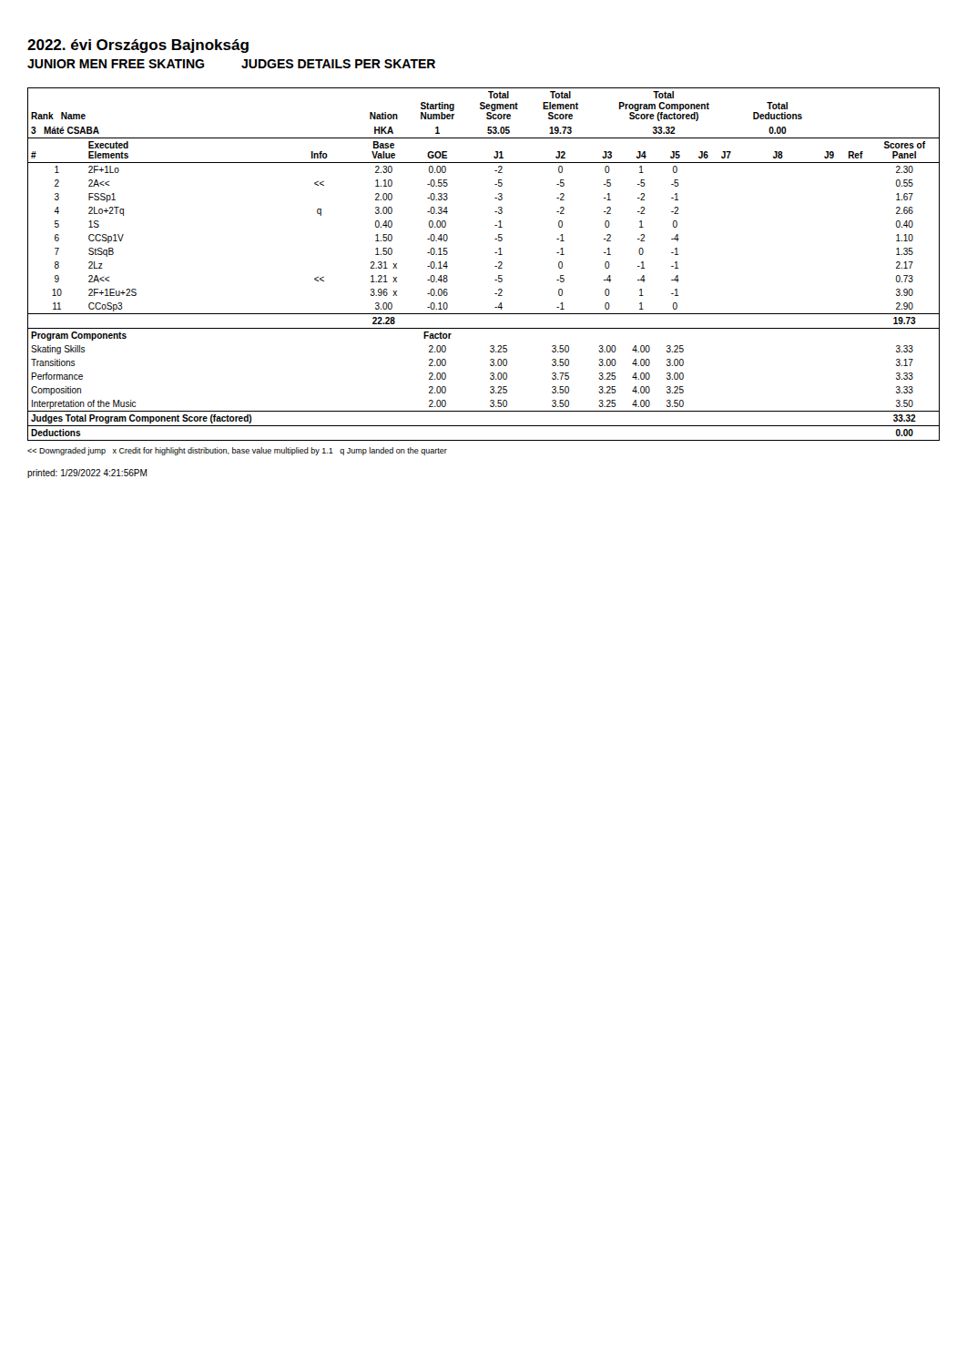2022. évi Országos Bajnokság
JUNIOR MEN FREE SKATING JUDGES DETAILS PER SKATER
| Rank Name | Nation | Starting Number | Total Segment Score | Total Element Score | Total Program Component Score (factored) | Total Deductions |
| --- | --- | --- | --- | --- | --- | --- |
| 3 Máté CSABA | HKA | 1 | 53.05 | 19.73 | 33.32 | 0.00 |
| # | Executed Elements | Info | Base Value | GOE | J1 | J2 | J3 | J4 | J5 | J6 | J7 | J8 | J9 | Ref | Scores of Panel |
| 1 | 2F+1Lo | | 2.30 | 0.00 | -2 | 0 | 0 | 1 | 0 | | | | | | 2.30 |
| 2 | 2A<< | << | 1.10 | -0.55 | -5 | -5 | -5 | -5 | -5 | | | | | | 0.55 |
| 3 | FSSp1 | | 2.00 | -0.33 | -3 | -2 | -1 | -2 | -1 | | | | | | 1.67 |
| 4 | 2Lo+2Tq | q | 3.00 | -0.34 | -3 | -2 | -2 | -2 | -2 | | | | | | 2.66 |
| 5 | 1S | | 0.40 | 0.00 | -1 | 0 | 0 | 1 | 0 | | | | | | 0.40 |
| 6 | CCSp1V | | 1.50 | -0.40 | -5 | -1 | -2 | -2 | -4 | | | | | | 1.10 |
| 7 | StSqB | | 1.50 | -0.15 | -1 | -1 | -1 | 0 | -1 | | | | | | 1.35 |
| 8 | 2Lz | | 2.31 x | -0.14 | -2 | 0 | 0 | -1 | -1 | | | | | | 2.17 |
| 9 | 2A<< | << | 1.21 x | -0.48 | -5 | -5 | -4 | -4 | -4 | | | | | | 0.73 |
| 10 | 2F+1Eu+2S | | 3.96 x | -0.06 | -2 | 0 | 0 | 1 | -1 | | | | | | 3.90 |
| 11 | CCoSp3 | | 3.00 | -0.10 | -4 | -1 | 0 | 1 | 0 | | | | | | 2.90 |
| | | | 22.28 | | | | | | | | | | | | 19.73 |
| Program Components | | Factor | | | | | | | | | | | |
| Skating Skills | | 2.00 | 3.25 | 3.50 | 3.00 | 4.00 | 3.25 | | | | | | 3.33 |
| Transitions | | 2.00 | 3.00 | 3.50 | 3.00 | 4.00 | 3.00 | | | | | | 3.17 |
| Performance | | 2.00 | 3.00 | 3.75 | 3.25 | 4.00 | 3.00 | | | | | | 3.33 |
| Composition | | 2.00 | 3.25 | 3.50 | 3.25 | 4.00 | 3.25 | | | | | | 3.33 |
| Interpretation of the Music | | 2.00 | 3.50 | 3.50 | 3.25 | 4.00 | 3.50 | | | | | | 3.50 |
| Judges Total Program Component Score (factored) | | | | | | | | | | | | | 33.32 |
| Deductions | | | | | | | | | | | | | 0.00 |
<< Downgraded jump x Credit for highlight distribution, base value multiplied by 1.1 q Jump landed on the quarter
printed: 1/29/2022 4:21:56PM